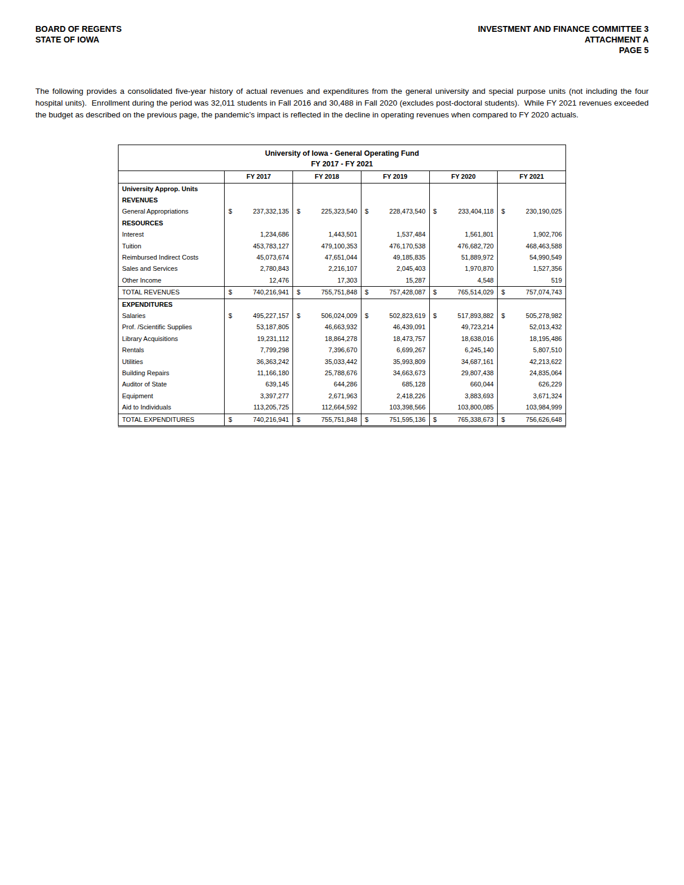BOARD OF REGENTS
STATE OF IOWA
INVESTMENT AND FINANCE COMMITTEE 3
ATTACHMENT A
PAGE 5
The following provides a consolidated five-year history of actual revenues and expenditures from the general university and special purpose units (not including the four hospital units). Enrollment during the period was 32,011 students in Fall 2016 and 30,488 in Fall 2020 (excludes post-doctoral students). While FY 2021 revenues exceeded the budget as described on the previous page, the pandemic’s impact is reflected in the decline in operating revenues when compared to FY 2020 actuals.
University of Iowa - General Operating Fund FY 2017 - FY 2021
| | FY 2017 | FY 2018 | FY 2019 | FY 2020 | FY 2021 |
| --- | --- | --- | --- | --- | --- |
| University Approp. Units | | | | | |
| REVENUES | | | | | |
| General Appropriations | $ | 237,332,135 | $ | 225,323,540 | $ | 228,473,540 | $ | 233,404,118 | $ | 230,190,025 |
| RESOURCES | | | | | |
| Interest | | 1,234,686 | | 1,443,501 | | 1,537,484 | | 1,561,801 | | 1,902,706 |
| Tuition | | 453,783,127 | | 479,100,353 | | 476,170,538 | | 476,682,720 | | 468,463,588 |
| Reimbursed Indirect Costs | | 45,073,674 | | 47,651,044 | | 49,185,835 | | 51,889,972 | | 54,990,549 |
| Sales and Services | | 2,780,843 | | 2,216,107 | | 2,045,403 | | 1,970,870 | | 1,527,356 |
| Other Income | | 12,476 | | 17,303 | | 15,287 | | 4,548 | | 519 |
| TOTAL REVENUES | $ | 740,216,941 | $ | 755,751,848 | $ | 757,428,087 | $ | 765,514,029 | $ | 757,074,743 |
| EXPENDITURES | | | | | |
| Salaries | $ | 495,227,157 | $ | 506,024,009 | $ | 502,823,619 | $ | 517,893,882 | $ | 505,278,982 |
| Prof. /Scientific Supplies | | 53,187,805 | | 46,663,932 | | 46,439,091 | | 49,723,214 | | 52,013,432 |
| Library Acquisitions | | 19,231,112 | | 18,864,278 | | 18,473,757 | | 18,638,016 | | 18,195,486 |
| Rentals | | 7,799,298 | | 7,396,670 | | 6,699,267 | | 6,245,140 | | 5,807,510 |
| Utilities | | 36,363,242 | | 35,033,442 | | 35,993,809 | | 34,687,161 | | 42,213,622 |
| Building Repairs | | 11,166,180 | | 25,788,676 | | 34,663,673 | | 29,807,438 | | 24,835,064 |
| Auditor of State | | 639,145 | | 644,286 | | 685,128 | | 660,044 | | 626,229 |
| Equipment | | 3,397,277 | | 2,671,963 | | 2,418,226 | | 3,883,693 | | 3,671,324 |
| Aid to Individuals | | 113,205,725 | | 112,664,592 | | 103,398,566 | | 103,800,085 | | 103,984,999 |
| TOTAL EXPENDITURES | $ | 740,216,941 | $ | 755,751,848 | $ | 751,595,136 | $ | 765,338,673 | $ | 756,626,648 |